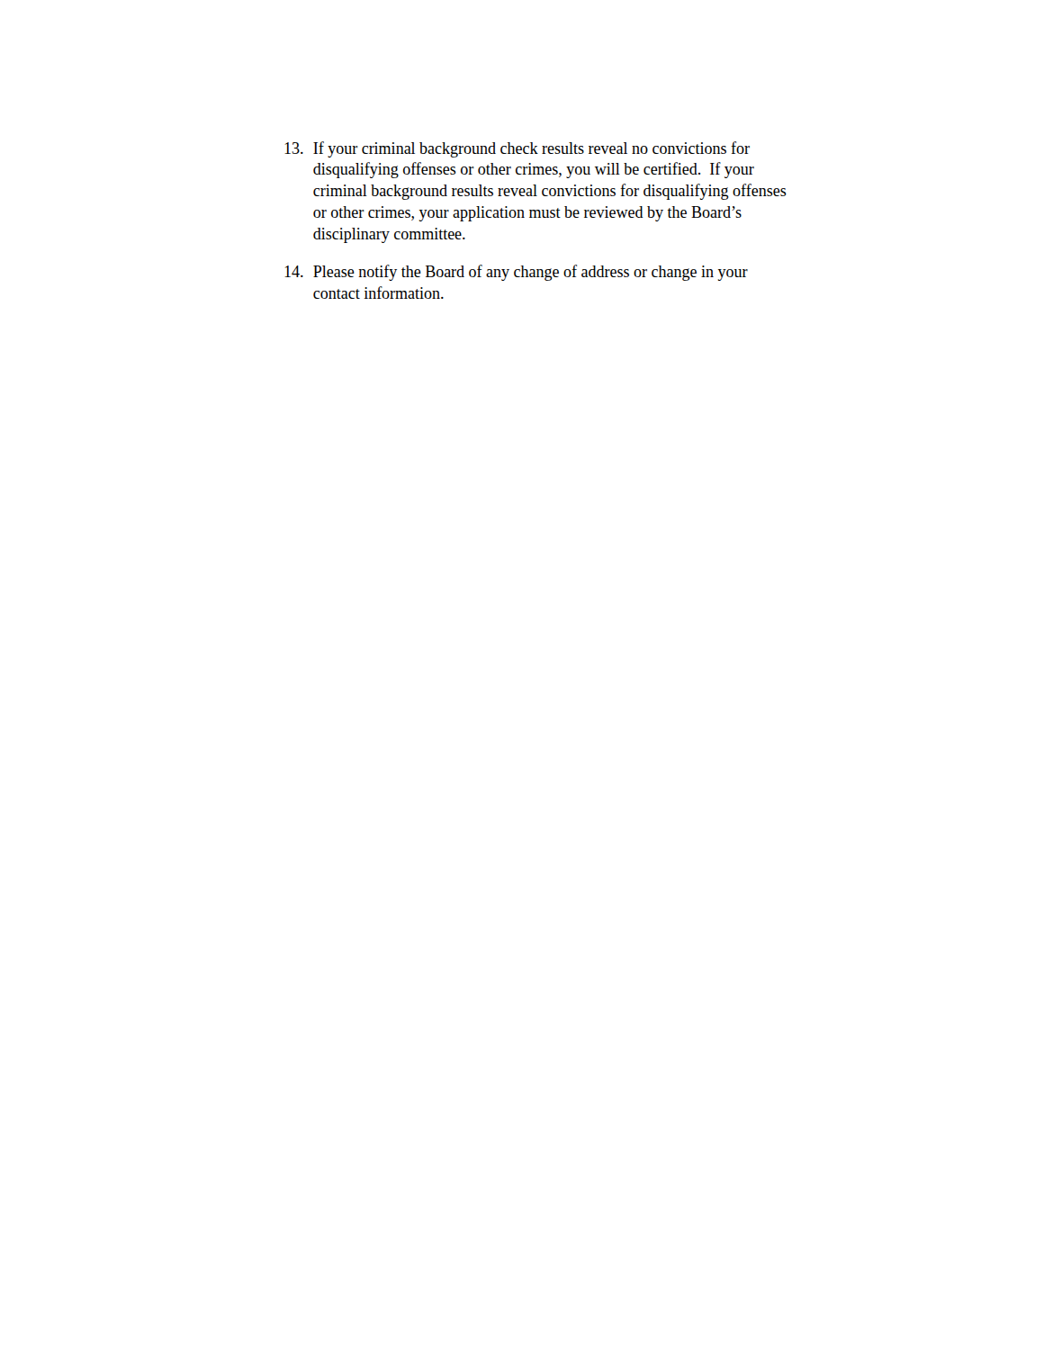If your criminal background check results reveal no convictions for disqualifying offenses or other crimes, you will be certified. If your criminal background results reveal convictions for disqualifying offenses or other crimes, your application must be reviewed by the Board’s disciplinary committee.
Please notify the Board of any change of address or change in your contact information.